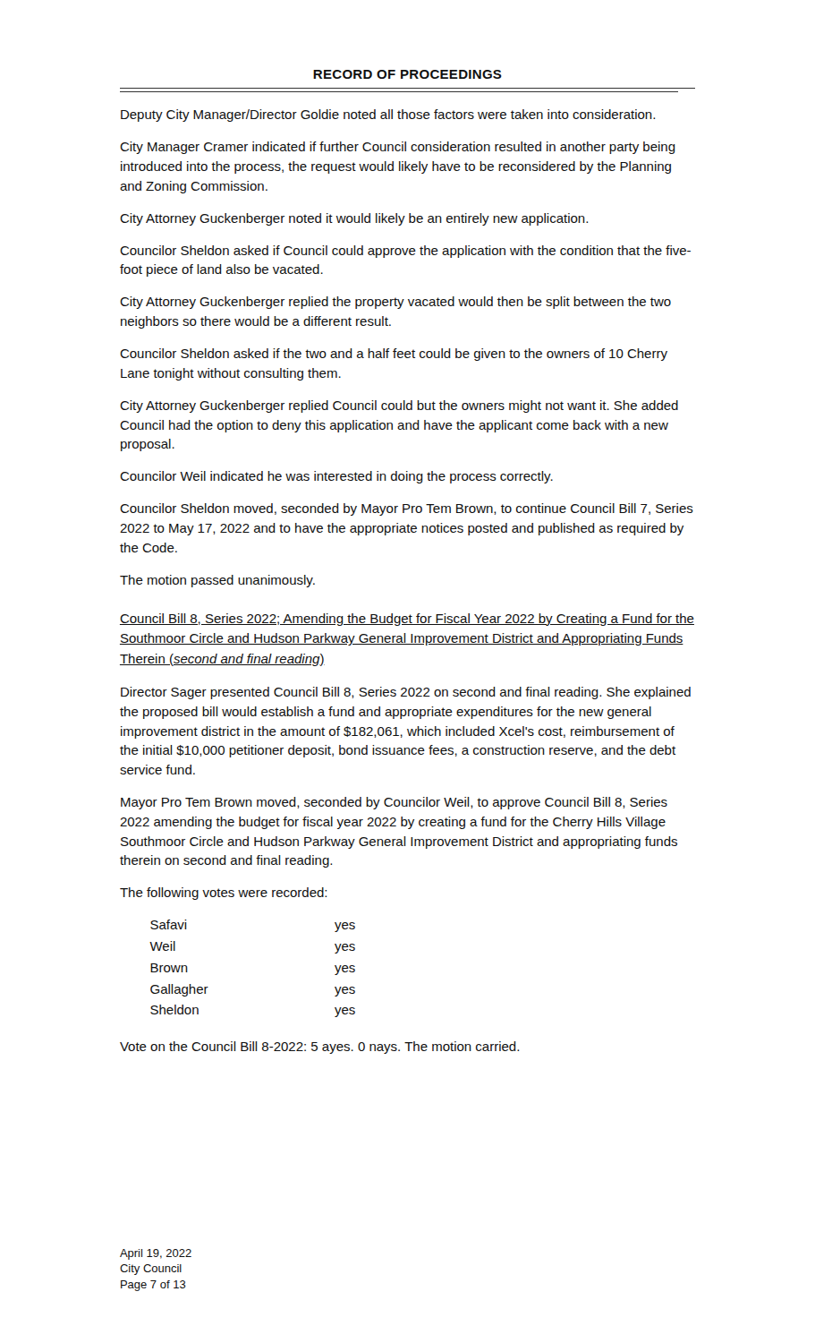RECORD OF PROCEEDINGS
Deputy City Manager/Director Goldie noted all those factors were taken into consideration.
City Manager Cramer indicated if further Council consideration resulted in another party being introduced into the process, the request would likely have to be reconsidered by the Planning and Zoning Commission.
City Attorney Guckenberger noted it would likely be an entirely new application.
Councilor Sheldon asked if Council could approve the application with the condition that the five-foot piece of land also be vacated.
City Attorney Guckenberger replied the property vacated would then be split between the two neighbors so there would be a different result.
Councilor Sheldon asked if the two and a half feet could be given to the owners of 10 Cherry Lane tonight without consulting them.
City Attorney Guckenberger replied Council could but the owners might not want it. She added Council had the option to deny this application and have the applicant come back with a new proposal.
Councilor Weil indicated he was interested in doing the process correctly.
Councilor Sheldon moved, seconded by Mayor Pro Tem Brown, to continue Council Bill 7, Series 2022 to May 17, 2022 and to have the appropriate notices posted and published as required by the Code.
The motion passed unanimously.
Council Bill 8, Series 2022; Amending the Budget for Fiscal Year 2022 by Creating a Fund for the Southmoor Circle and Hudson Parkway General Improvement District and Appropriating Funds Therein (second and final reading)
Director Sager presented Council Bill 8, Series 2022 on second and final reading. She explained the proposed bill would establish a fund and appropriate expenditures for the new general improvement district in the amount of $182,061, which included Xcel's cost, reimbursement of the initial $10,000 petitioner deposit, bond issuance fees, a construction reserve, and the debt service fund.
Mayor Pro Tem Brown moved, seconded by Councilor Weil, to approve Council Bill 8, Series 2022 amending the budget for fiscal year 2022 by creating a fund for the Cherry Hills Village Southmoor Circle and Hudson Parkway General Improvement District and appropriating funds therein on second and final reading.
The following votes were recorded:
| Safavi | yes |
| Weil | yes |
| Brown | yes |
| Gallagher | yes |
| Sheldon | yes |
Vote on the Council Bill 8-2022: 5 ayes. 0 nays. The motion carried.
April 19, 2022
City Council
Page 7 of 13